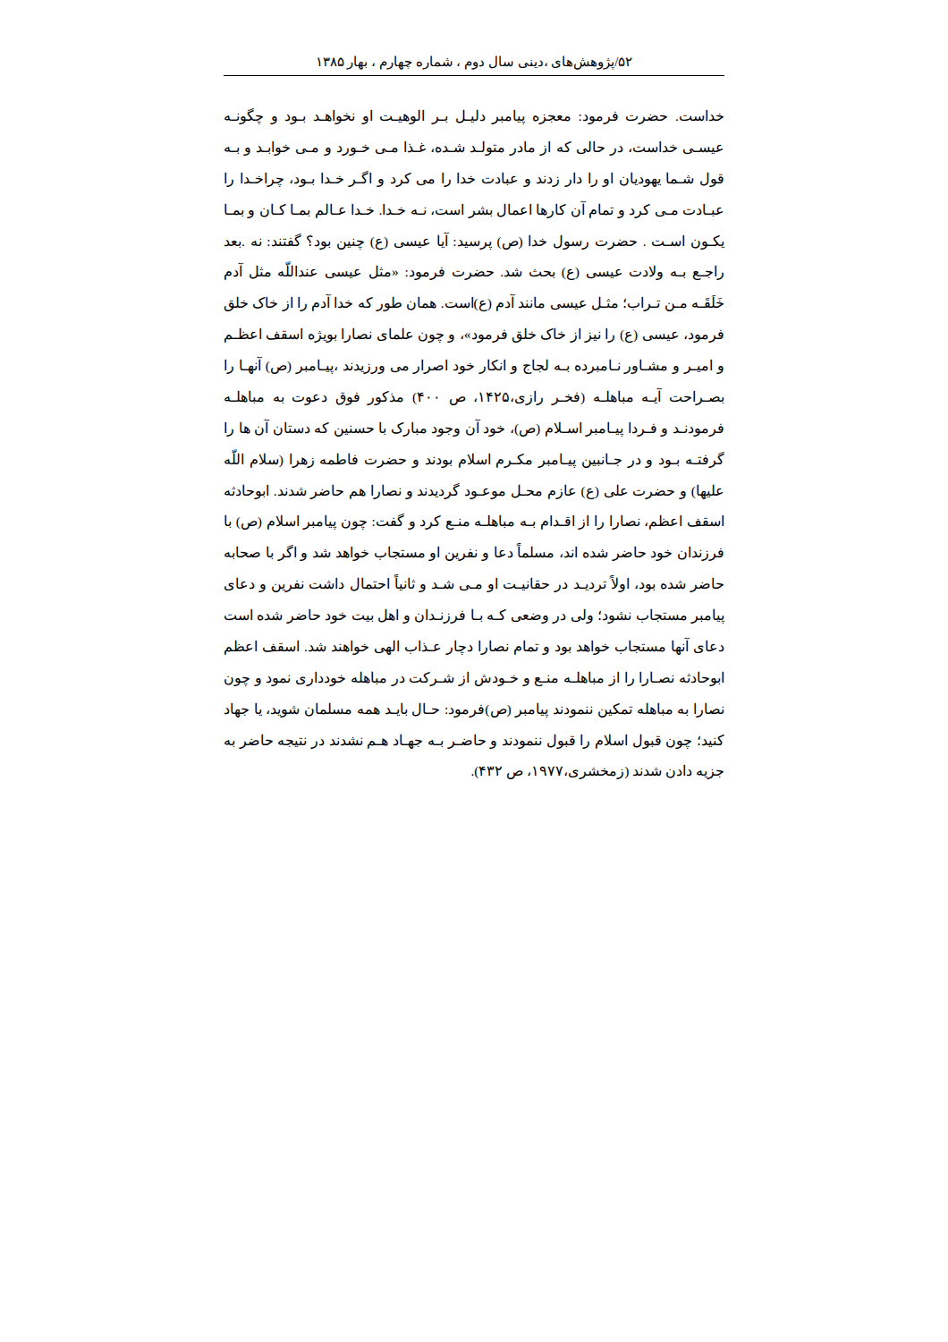۵۲/پژوهش‌های ،دینی سال دوم ، شماره چهارم ، بهار ۱۳۸۵
خداست. حضرت فرمود: معجزه پیامبر دلیـل بـر الوهیـت او نخواهـد بـود و چگونـه عیسـی خداست، در حالی که از مادر متولـد شـده، غـذا مـی خـورد و مـی خوابـد و بـه قول شـما یهودیان او را دار زدند و عبادت خدا را می کرد و اگـر خـدا بـود، چراخـدا را عبـادت مـی کرد و تمام آن کارها اعمال بشر است، نـه خـدا. خـدا عـالم بمـا کـان و بمـا یکـون اسـت . حضرت رسول خدا (ص) پرسید: آیا عیسی (ع) چنین بود؟ گفتند: نه .بعد راجـع بـه ولادت عیسی (ع) بحث شد. حضرت فرمود: «مثل عیسی عنداللّه مثل آدم خَلَقَـه مـن تـراب؛ مثـل عیسی مانند آدم (ع)است. همان طور که خدا آدم را از خاک خلق فرمود، عیسی (ع) را نیز از خاک خلق فرمود»، و چون علمای نصارا بویژه اسقف اعظـم و امیـر و مشـاور نـامبرده بـه لجاج و انکار خود اصرار می ورزیدند ،پیـامبر (ص) آنهـا را بصـراحت آیـه مباهلـه (فخـر رازی،۱۴۲۵، ص ۴۰۰) مذکور فوق دعوت به مباهلـه فرمودنـد و فـردا پیـامبر اسـلام (ص)، خود آن وجود مبارک با حسنین که دستان آن ها را گرفتـه بـود و در جـانبین پیـامبر مکـرم اسلام بودند و حضرت فاطمه زهرا (سلام اللّه علیها) و حضرت علی (ع) عازم محـل موعـود گردیدند و نصارا هم حاضر شدند. ابوحادثه اسقف اعظم، نصارا را از اقـدام بـه مباهلـه منـع کرد و گفت: چون پیامبر اسلام (ص) با فرزندان خود حاضر شده اند، مسلماً دعا و نفرین او مستجاب خواهد شد و اگر با صحابه حاضر شده بود، اولاً تردیـد در حقانیـت او مـی شـد و ثانیاً احتمال داشت نفرین و دعای پیامبر مستجاب نشود؛ ولی در وضعی کـه بـا فرزنـدان و اهل بیت خود حاضر شده است دعای آنها مستجاب خواهد بود و تمام نصارا دچار عـذاب الهی خواهند شد. اسقف اعظم ابوحادثه نصـارا را از مباهلـه منـع و خـودش از شـرکت در مباهله خودداری نمود و چون نصارا به مباهله تمکین ننمودند پیامبر (ص)فرمود: حـال بایـد همه مسلمان شوید، یا جهاد کنید؛ چون قبول اسلام را قبول ننمودند و حاضـر بـه جهـاد هـم نشدند در نتیجه حاضر به جزیه دادن شدند (زمخشری،۱۹۷۷، ص ۴۳۲).